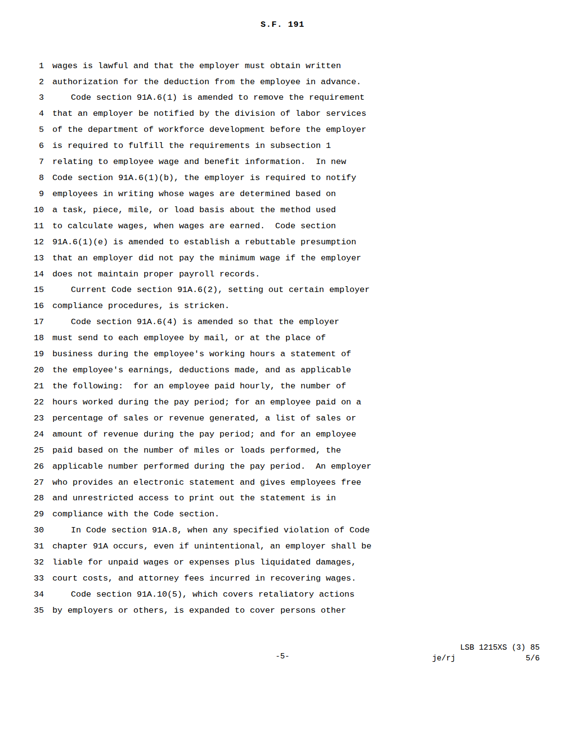S.F. 191
wages is lawful and that the employer must obtain written
authorization for the deduction from the employee in advance.
Code section 91A.6(1) is amended to remove the requirement
that an employer be notified by the division of labor services
of the department of workforce development before the employer
is required to fulfill the requirements in subsection 1
relating to employee wage and benefit information. In new
Code section 91A.6(1)(b), the employer is required to notify
employees in writing whose wages are determined based on
a task, piece, mile, or load basis about the method used
to calculate wages, when wages are earned. Code section
91A.6(1)(e) is amended to establish a rebuttable presumption
that an employer did not pay the minimum wage if the employer
does not maintain proper payroll records.
Current Code section 91A.6(2), setting out certain employer
compliance procedures, is stricken.
Code section 91A.6(4) is amended so that the employer
must send to each employee by mail, or at the place of
business during the employee's working hours a statement of
the employee's earnings, deductions made, and as applicable
the following: for an employee paid hourly, the number of
hours worked during the pay period; for an employee paid on a
percentage of sales or revenue generated, a list of sales or
amount of revenue during the pay period; and for an employee
paid based on the number of miles or loads performed, the
applicable number performed during the pay period. An employer
who provides an electronic statement and gives employees free
and unrestricted access to print out the statement is in
compliance with the Code section.
In Code section 91A.8, when any specified violation of Code
chapter 91A occurs, even if unintentional, an employer shall be
liable for unpaid wages or expenses plus liquidated damages,
court costs, and attorney fees incurred in recovering wages.
Code section 91A.10(5), which covers retaliatory actions
by employers or others, is expanded to cover persons other
-5-
LSB 1215XS (3) 85
je/rj 5/6